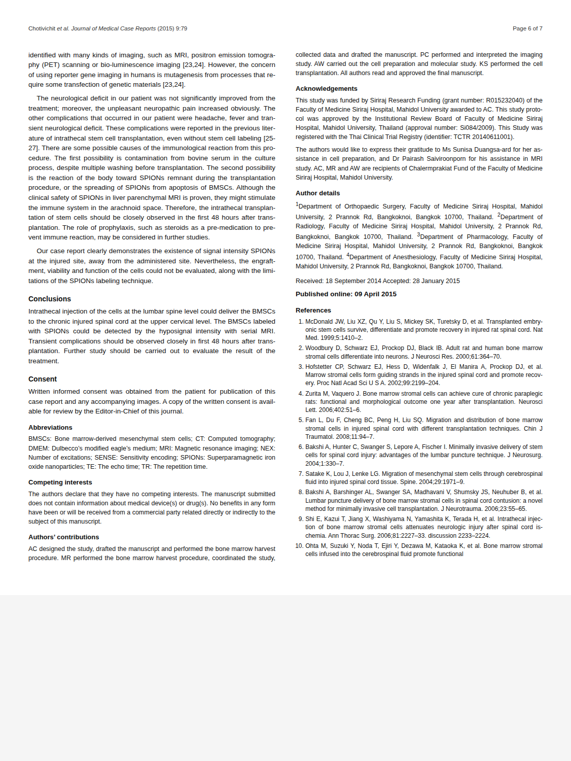Chotivichit et al. Journal of Medical Case Reports (2015) 9:79 Page 6 of 7
identified with many kinds of imaging, such as MRI, positron emission tomography (PET) scanning or bio-luminescence imaging [23,24]. However, the concern of using reporter gene imaging in humans is mutagenesis from processes that require some transfection of genetic materials [23,24].
The neurological deficit in our patient was not significantly improved from the treatment; moreover, the unpleasant neuropathic pain increased obviously. The other complications that occurred in our patient were headache, fever and transient neurological deficit. These complications were reported in the previous literature of intrathecal stem cell transplantation, even without stem cell labeling [25-27]. There are some possible causes of the immunological reaction from this procedure. The first possibility is contamination from bovine serum in the culture process, despite multiple washing before transplantation. The second possibility is the reaction of the body toward SPIONs remnant during the transplantation procedure, or the spreading of SPIONs from apoptosis of BMSCs. Although the clinical safety of SPIONs in liver parenchymal MRI is proven, they might stimulate the immune system in the arachnoid space. Therefore, the intrathecal transplantation of stem cells should be closely observed in the first 48 hours after transplantation. The role of prophylaxis, such as steroids as a pre-medication to prevent immune reaction, may be considered in further studies.
Our case report clearly demonstrates the existence of signal intensity SPIONs at the injured site, away from the administered site. Nevertheless, the engraftment, viability and function of the cells could not be evaluated, along with the limitations of the SPIONs labeling technique.
Conclusions
Intrathecal injection of the cells at the lumbar spine level could deliver the BMSCs to the chronic injured spinal cord at the upper cervical level. The BMSCs labeled with SPIONs could be detected by the hyposignal intensity with serial MRI. Transient complications should be observed closely in first 48 hours after transplantation. Further study should be carried out to evaluate the result of the treatment.
Consent
Written informed consent was obtained from the patient for publication of this case report and any accompanying images. A copy of the written consent is available for review by the Editor-in-Chief of this journal.
Abbreviations
BMSCs: Bone marrow-derived mesenchymal stem cells; CT: Computed tomography; DMEM: Dulbecco’s modified eagle’s medium; MRI: Magnetic resonance imaging; NEX: Number of excitations; SENSE: Sensitivity encoding; SPIONs: Superparamagnetic iron oxide nanoparticles; TE: The echo time; TR: The repetition time.
Competing interests
The authors declare that they have no competing interests. The manuscript submitted does not contain information about medical device(s) or drug(s). No benefits in any form have been or will be received from a commercial party related directly or indirectly to the subject of this manuscript.
Authors’ contributions
AC designed the study, drafted the manuscript and performed the bone marrow harvest procedure. MR performed the bone marrow harvest procedure, coordinated the study, collected data and drafted the manuscript. PC performed and interpreted the imaging study. AW carried out the cell preparation and molecular study. KS performed the cell transplantation. All authors read and approved the final manuscript.
Acknowledgements
This study was funded by Siriraj Research Funding (grant number: R015232040) of the Faculty of Medicine Siriraj Hospital, Mahidol University awarded to AC. This study protocol was approved by the Institutional Review Board of Faculty of Medicine Siriraj Hospital, Mahidol University, Thailand (approval number: Si084/2009). This Study was registered with the Thai Clinical Trial Registry (identifier: TCTR 20140611001).
The authors would like to express their gratitude to Ms Sunisa Duangsa-ard for her assistance in cell preparation, and Dr Pairash Saiviroonporn for his assistance in MRI study. AC, MR and AW are recipients of Chalermprakiat Fund of the Faculty of Medicine Siriraj Hospital, Mahidol University.
Author details
1Department of Orthopaedic Surgery, Faculty of Medicine Siriraj Hospital, Mahidol University, 2 Prannok Rd, Bangkoknoi, Bangkok 10700, Thailand. 2Department of Radiology, Faculty of Medicine Siriraj Hospital, Mahidol University, 2 Prannok Rd, Bangkoknoi, Bangkok 10700, Thailand. 3Department of Pharmacology, Faculty of Medicine Siriraj Hospital, Mahidol University, 2 Prannok Rd, Bangkoknoi, Bangkok 10700, Thailand. 4Department of Anesthesiology, Faculty of Medicine Siriraj Hospital, Mahidol University, 2 Prannok Rd, Bangkoknoi, Bangkok 10700, Thailand.
Received: 18 September 2014 Accepted: 28 January 2015
Published online: 09 April 2015
References
McDonald JW, Liu XZ, Qu Y, Liu S, Mickey SK, Turetsky D, et al. Transplanted embryonic stem cells survive, differentiate and promote recovery in injured rat spinal cord. Nat Med. 1999;5:1410–2.
Woodbury D, Schwarz EJ, Prockop DJ, Black IB. Adult rat and human bone marrow stromal cells differentiate into neurons. J Neurosci Res. 2000;61:364–70.
Hofstetter CP, Schwarz EJ, Hess D, Widenfalk J, El Manira A, Prockop DJ, et al. Marrow stromal cells form guiding strands in the injured spinal cord and promote recovery. Proc Natl Acad Sci U S A. 2002;99:2199–204.
Zurita M, Vaquero J. Bone marrow stromal cells can achieve cure of chronic paraplegic rats: functional and morphological outcome one year after transplantation. Neurosci Lett. 2006;402:51–6.
Fan L, Du F, Cheng BC, Peng H, Liu SQ. Migration and distribution of bone marrow stromal cells in injured spinal cord with different transplantation techniques. Chin J Traumatol. 2008;11:94–7.
Bakshi A, Hunter C, Swanger S, Lepore A, Fischer I. Minimally invasive delivery of stem cells for spinal cord injury: advantages of the lumbar puncture technique. J Neurosurg. 2004;1:330–7.
Satake K, Lou J, Lenke LG. Migration of mesenchymal stem cells through cerebrospinal fluid into injured spinal cord tissue. Spine. 2004;29:1971–9.
Bakshi A, Barshinger AL, Swanger SA, Madhavani V, Shumsky JS, Neuhuber B, et al. Lumbar puncture delivery of bone marrow stromal cells in spinal cord contusion: a novel method for minimally invasive cell transplantation. J Neurotrauma. 2006;23:55–65.
Shi E, Kazui T, Jiang X, Washiyama N, Yamashita K, Terada H, et al. Intrathecal injection of bone marrow stromal cells attenuates neurologic injury after spinal cord ischemia. Ann Thorac Surg. 2006;81:2227–33. discussion 2233–2224.
Ohta M, Suzuki Y, Noda T, Ejiri Y, Dezawa M, Kataoka K, et al. Bone marrow stromal cells infused into the cerebrospinal fluid promote functional